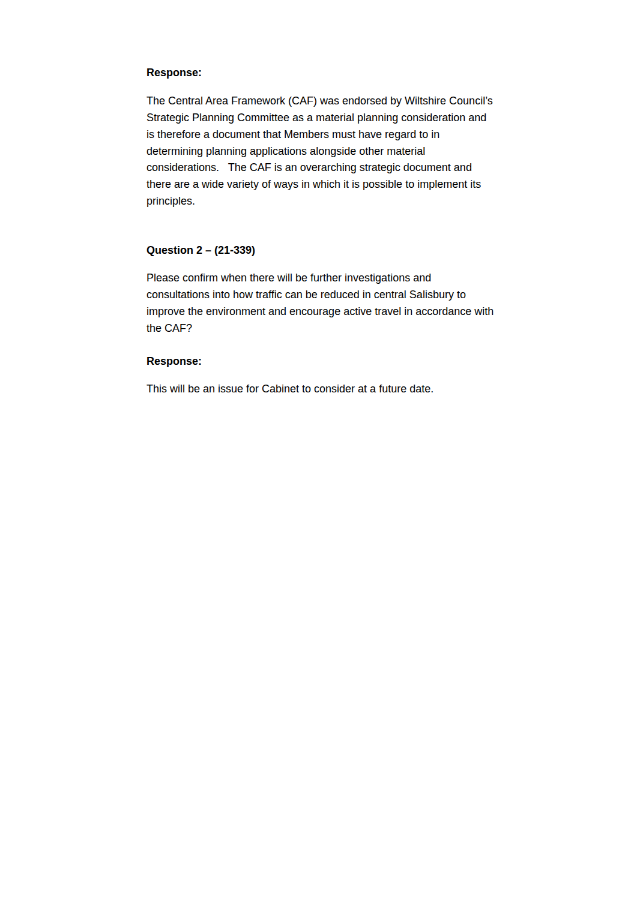Response:
The Central Area Framework (CAF) was endorsed by Wiltshire Council’s Strategic Planning Committee as a material planning consideration and is therefore a document that Members must have regard to in determining planning applications alongside other material considerations. The CAF is an overarching strategic document and there are a wide variety of ways in which it is possible to implement its principles.
Question 2 – (21-339)
Please confirm when there will be further investigations and consultations into how traffic can be reduced in central Salisbury to improve the environment and encourage active travel in accordance with the CAF?
Response:
This will be an issue for Cabinet to consider at a future date.